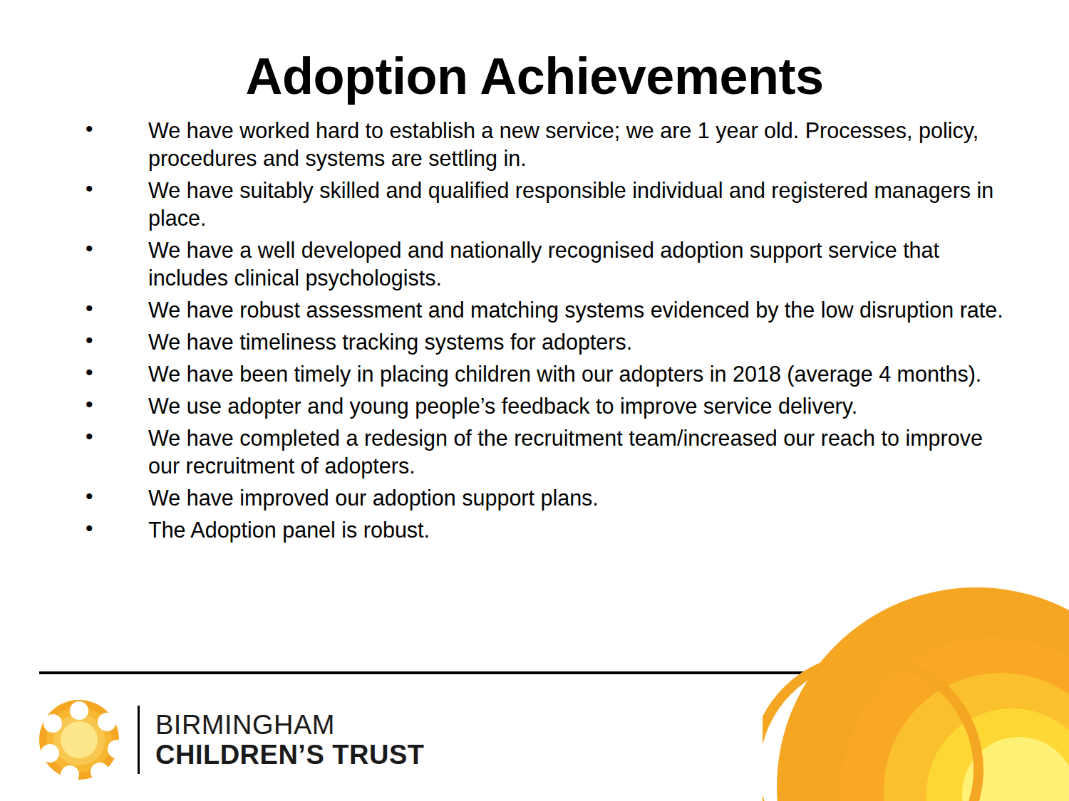Adoption Achievements
We have worked hard to establish a new service; we are 1 year old. Processes, policy, procedures and systems are settling in.
We have suitably skilled and qualified responsible individual and registered managers in place.
We have a well developed and nationally recognised adoption support service that includes clinical psychologists.
We have robust assessment and matching systems evidenced by the low disruption rate.
We have timeliness tracking systems for adopters.
We have been timely in placing children with our adopters in 2018 (average 4 months).
We use adopter and young people’s feedback to improve service delivery.
We have completed a redesign of the recruitment team/increased our reach to improve our recruitment of adopters.
We have improved our adoption support plans.
The Adoption panel is robust.
BIRMINGHAM
CHILDREN’S TRUST